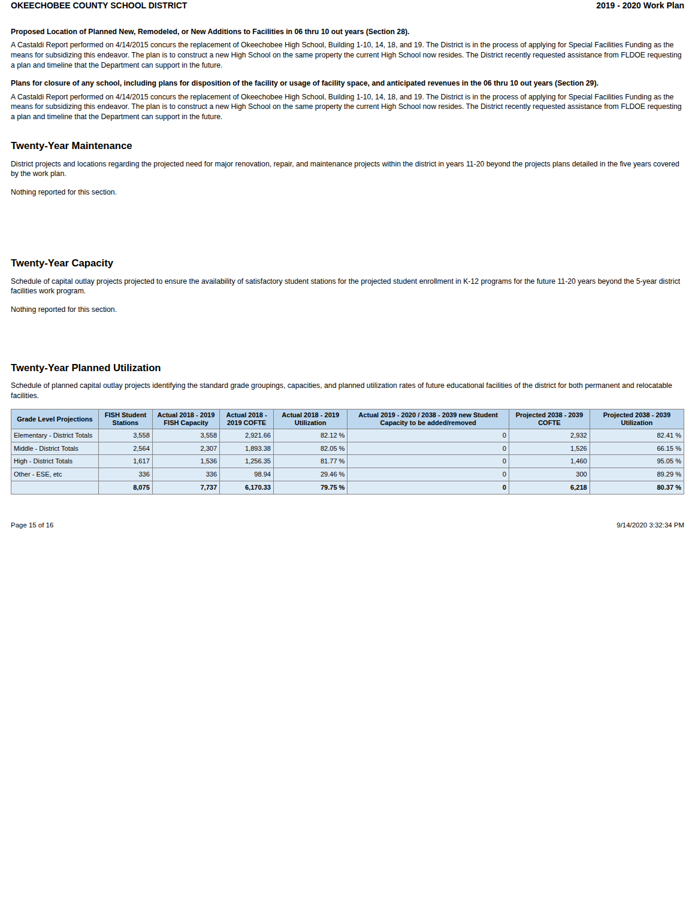OKEECHOBEE COUNTY SCHOOL DISTRICT 2019 - 2020 Work Plan
Proposed Location of Planned New, Remodeled, or New Additions to Facilities in 06 thru 10 out years (Section 28).
A Castaldi Report performed on 4/14/2015 concurs the replacement of Okeechobee High School, Building 1-10, 14, 18, and 19. The District is in the process of applying for Special Facilities Funding as the means for subsidizing this endeavor. The plan is to construct a new High School on the same property the current High School now resides. The District recently requested assistance from FLDOE requesting a plan and timeline that the Department can support in the future.
Plans for closure of any school, including plans for disposition of the facility or usage of facility space, and anticipated revenues in the 06 thru 10 out years (Section 29).
A Castaldi Report performed on 4/14/2015 concurs the replacement of Okeechobee High School, Building 1-10, 14, 18, and 19. The District is in the process of applying for Special Facilities Funding as the means for subsidizing this endeavor. The plan is to construct a new High School on the same property the current High School now resides. The District recently requested assistance from FLDOE requesting a plan and timeline that the Department can support in the future.
Twenty-Year Maintenance
District projects and locations regarding the projected need for major renovation, repair, and maintenance projects within the district in years 11-20 beyond the projects plans detailed in the five years covered by the work plan.
Nothing reported for this section.
Twenty-Year Capacity
Schedule of capital outlay projects projected to ensure the availability of satisfactory student stations for the projected student enrollment in K-12 programs for the future 11-20 years beyond the 5-year district facilities work program.
Nothing reported for this section.
Twenty-Year Planned Utilization
Schedule of planned capital outlay projects identifying the standard grade groupings, capacities, and planned utilization rates of future educational facilities of the district for both permanent and relocatable facilities.
| Grade Level Projections | FISH Student Stations | Actual 2018 - 2019 FISH Capacity | Actual 2018 - 2019 COFTE | Actual 2018 - 2019 Utilization | Actual 2019 - 2020 / 2038 - 2039 new Student Capacity to be added/removed | Projected 2038 - 2039 COFTE | Projected 2038 - 2039 Utilization |
| --- | --- | --- | --- | --- | --- | --- | --- |
| Elementary - District Totals | 3,558 | 3,558 | 2,921.66 | 82.12 % | 0 | 2,932 | 82.41 % |
| Middle - District Totals | 2,564 | 2,307 | 1,893.38 | 82.05 % | 0 | 1,526 | 66.15 % |
| High - District Totals | 1,617 | 1,536 | 1,256.35 | 81.77 % | 0 | 1,460 | 95.05 % |
| Other - ESE, etc | 336 | 336 | 98.94 | 29.46 % | 0 | 300 | 89.29 % |
| | 8,075 | 7,737 | 6,170.33 | 79.75 % | 0 | 6,218 | 80.37 % |
Page 15 of 16 9/14/2020 3:32:34 PM